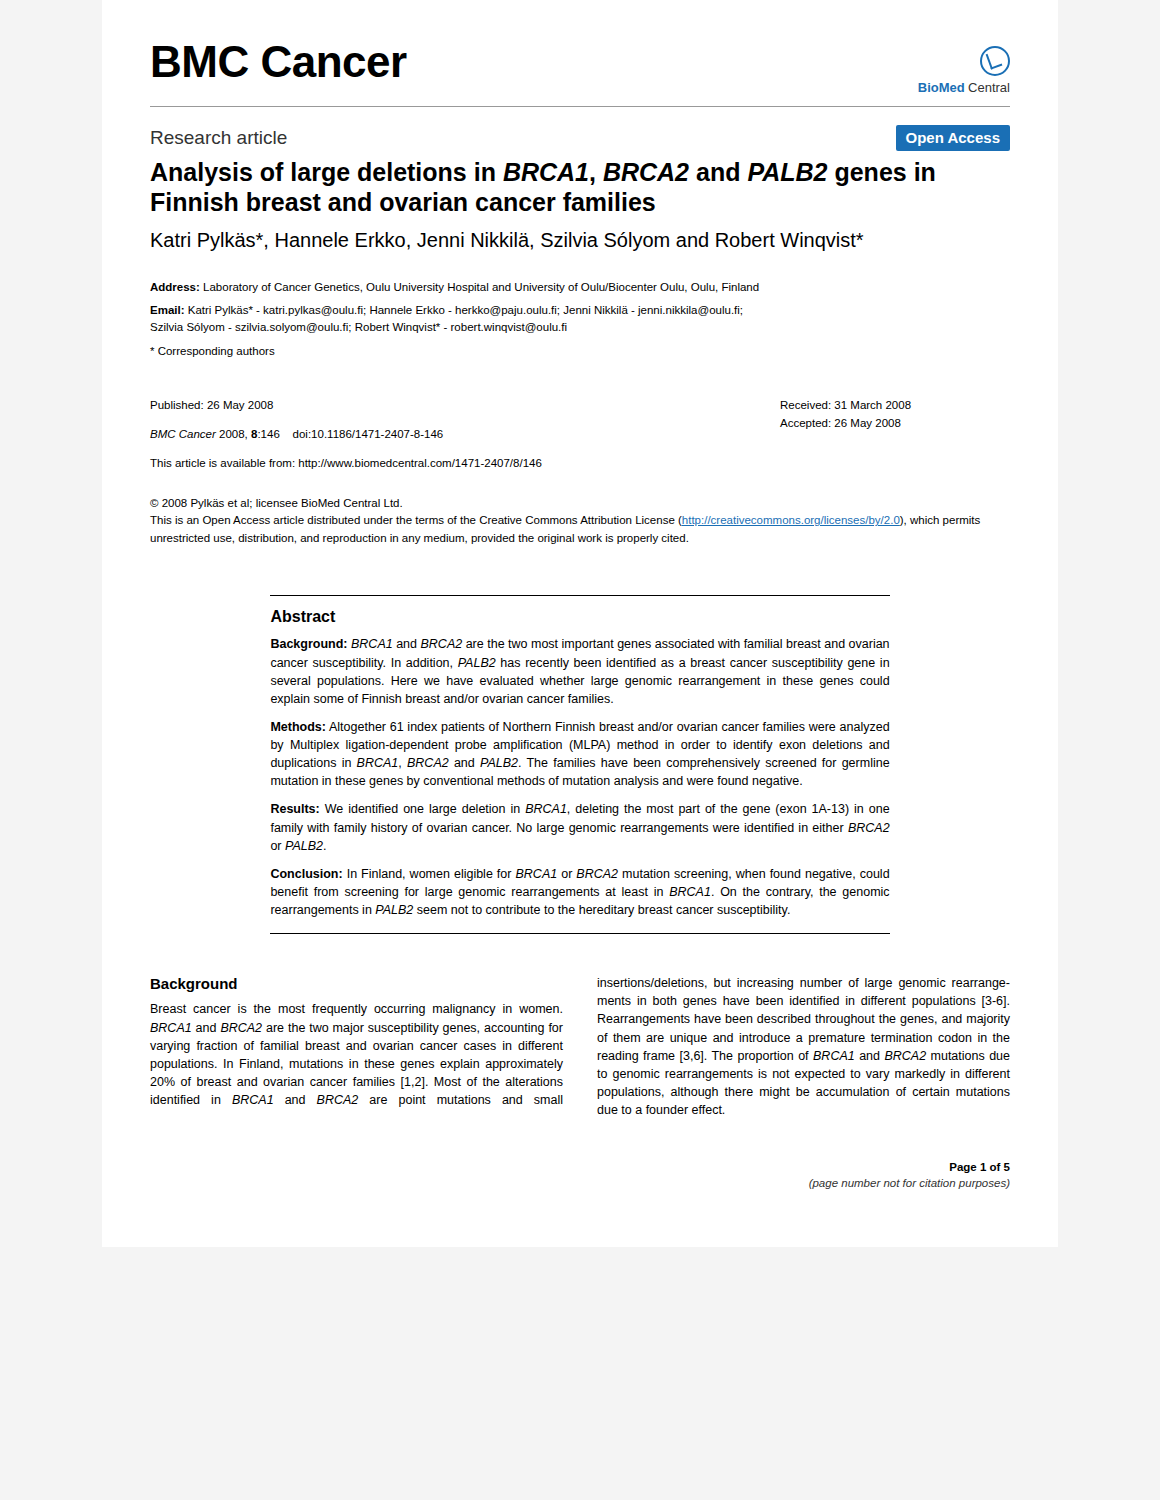BMC Cancer
BioMed Central
Research article
Open Access
Analysis of large deletions in BRCA1, BRCA2 and PALB2 genes in Finnish breast and ovarian cancer families
Katri Pylkäs*, Hannele Erkko, Jenni Nikkilä, Szilvia Sólyom and Robert Winqvist*
Address: Laboratory of Cancer Genetics, Oulu University Hospital and University of Oulu/Biocenter Oulu, Oulu, Finland
Email: Katri Pylkäs* - katri.pylkas@oulu.fi; Hannele Erkko - herkko@paju.oulu.fi; Jenni Nikkilä - jenni.nikkila@oulu.fi;
Szilvia Sólyom - szilvia.solyom@oulu.fi; Robert Winqvist* - robert.winqvist@oulu.fi
* Corresponding authors
Published: 26 May 2008
BMC Cancer 2008, 8:146 doi:10.1186/1471-2407-8-146
This article is available from: http://www.biomedcentral.com/1471-2407/8/146
Received: 31 March 2008
Accepted: 26 May 2008
© 2008 Pylkäs et al; licensee BioMed Central Ltd.
This is an Open Access article distributed under the terms of the Creative Commons Attribution License (http://creativecommons.org/licenses/by/2.0), which permits unrestricted use, distribution, and reproduction in any medium, provided the original work is properly cited.
Abstract
Background: BRCA1 and BRCA2 are the two most important genes associated with familial breast and ovarian cancer susceptibility. In addition, PALB2 has recently been identified as a breast cancer susceptibility gene in several populations. Here we have evaluated whether large genomic rearrangement in these genes could explain some of Finnish breast and/or ovarian cancer families.
Methods: Altogether 61 index patients of Northern Finnish breast and/or ovarian cancer families were analyzed by Multiplex ligation-dependent probe amplification (MLPA) method in order to identify exon deletions and duplications in BRCA1, BRCA2 and PALB2. The families have been comprehensively screened for germline mutation in these genes by conventional methods of mutation analysis and were found negative.
Results: We identified one large deletion in BRCA1, deleting the most part of the gene (exon 1A-13) in one family with family history of ovarian cancer. No large genomic rearrangements were identified in either BRCA2 or PALB2.
Conclusion: In Finland, women eligible for BRCA1 or BRCA2 mutation screening, when found negative, could benefit from screening for large genomic rearrangements at least in BRCA1. On the contrary, the genomic rearrangements in PALB2 seem not to contribute to the hereditary breast cancer susceptibility.
Background
Breast cancer is the most frequently occurring malignancy in women. BRCA1 and BRCA2 are the two major susceptibility genes, accounting for varying fraction of familial breast and ovarian cancer cases in different populations. In Finland, mutations in these genes explain approximately 20% of breast and ovarian cancer families [1,2]. Most of the alterations identified in BRCA1 and BRCA2 are point mutations and small insertions/deletions, but increasing number of large genomic rearrangements in both genes have been identified in different populations [3-6]. Rearrangements have been described throughout the genes, and majority of them are unique and introduce a premature termination codon in the reading frame [3,6]. The proportion of BRCA1 and BRCA2 mutations due to genomic rearrangements is not expected to vary markedly in different populations, although there might be accumulation of certain mutations due to a founder effect.
Page 1 of 5
(page number not for citation purposes)